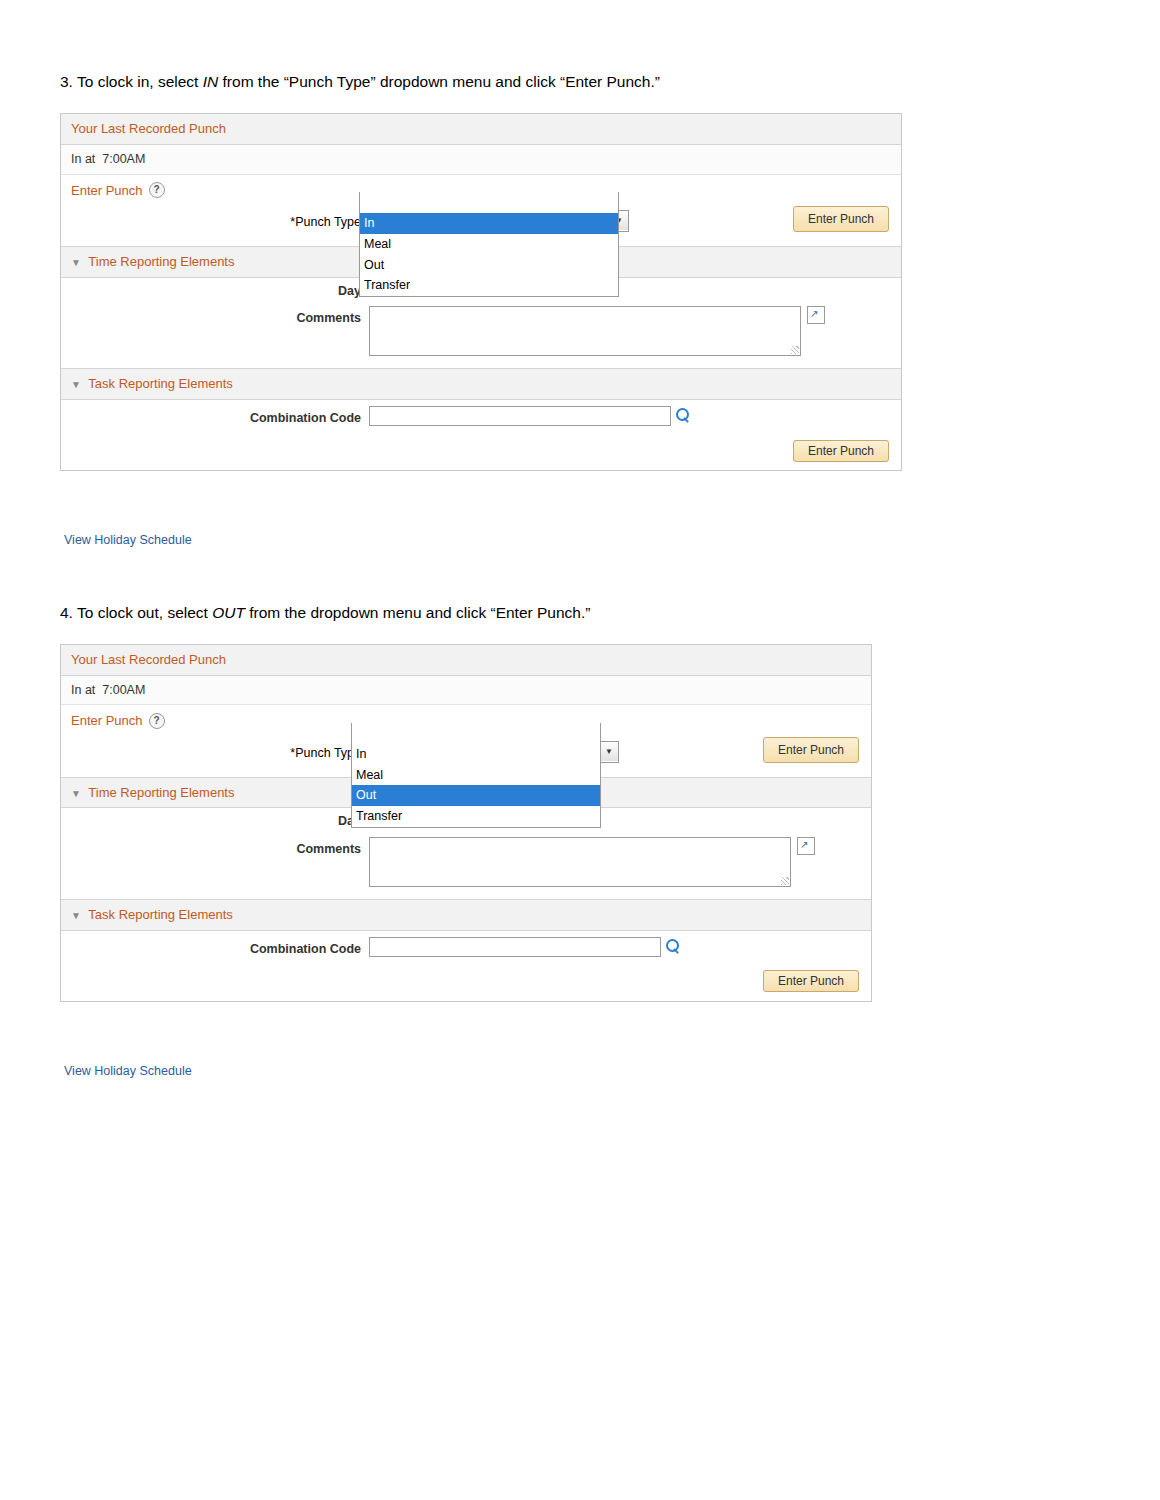3. To clock in, select IN from the “Punch Type” dropdown menu and click “Enter Punch.”
Your Last Recorded Punch
In at 7:00AM
Enter Punch ?
*Punch Type
In ▼
Enter Punch
In
Meal
Out
Transfer
▼ Time Reporting Elements
Day
Comments
▼ Task Reporting Elements
Combination Code
Enter Punch
View Holiday Schedule
4. To clock out, select OUT from the dropdown menu and click “Enter Punch.”
Your Last Recorded Punch
In at 7:00AM
Enter Punch ?
*Punch Type
Out ▼
Enter Punch
In
Meal
Out
Transfer
▼ Time Reporting Elements
Day
Comments
▼ Task Reporting Elements
Combination Code
Enter Punch
View Holiday Schedule